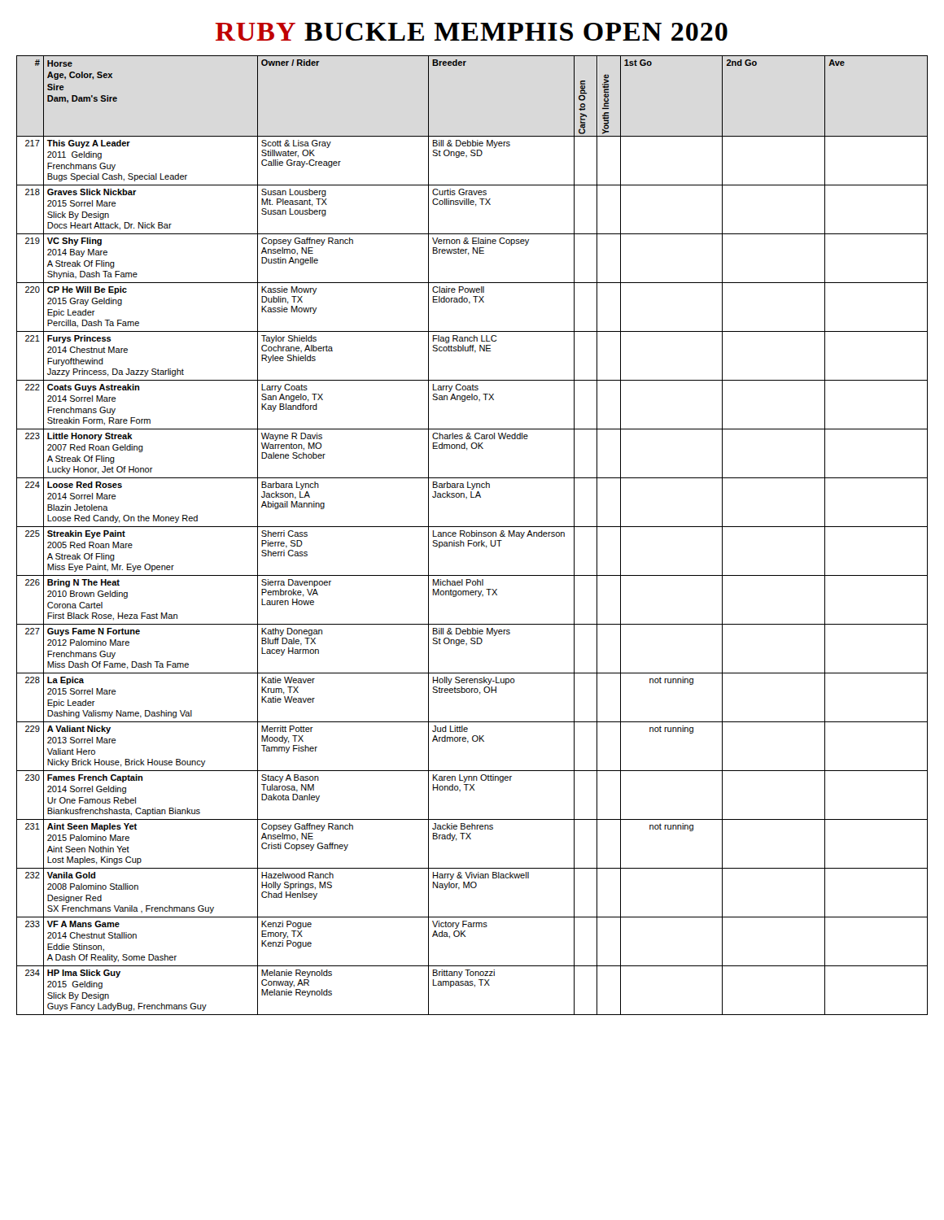RUBY BUCKLE MEMPHIS OPEN 2020
| # | Horse Age, Color, Sex Sire Dam, Dam's Sire | Owner / Rider | Breeder | Carry to Open | Youth Incentive | 1st Go | 2nd Go | Ave |
| --- | --- | --- | --- | --- | --- | --- | --- | --- |
| 217 | This Guyz A Leader 2011 Gelding Frenchmans Guy Bugs Special Cash, Special Leader | Scott & Lisa Gray Stillwater, OK Callie Gray-Creager | Bill & Debbie Myers St Onge, SD | | | | | |
| 218 | Graves Slick Nickbar 2015 Sorrel Mare Slick By Design Docs Heart Attack, Dr. Nick Bar | Susan Lousberg Mt. Pleasant, TX Susan Lousberg | Curtis Graves Collinsville, TX | | | | | |
| 219 | VC Shy Fling 2014 Bay Mare A Streak Of Fling Shynia, Dash Ta Fame | Copsey Gaffney Ranch Anselmo, NE Dustin Angelle | Vernon & Elaine Copsey Brewster, NE | | | | | |
| 220 | CP He Will Be Epic 2015 Gray Gelding Epic Leader Percilla, Dash Ta Fame | Kassie Mowry Dublin, TX Kassie Mowry | Claire Powell Eldorado, TX | | | | | |
| 221 | Furys Princess 2014 Chestnut Mare Furyofthewind Jazzy Princess, Da Jazzy Starlight | Taylor Shields Cochrane, Alberta Rylee Shields | Flag Ranch LLC Scottsbluff, NE | | | | | |
| 222 | Coats Guys Astreakin 2014 Sorrel Mare Frenchmans Guy Streakin Form, Rare Form | Larry Coats San Angelo, TX Kay Blandford | Larry Coats San Angelo, TX | | | | | |
| 223 | Little Honory Streak 2007 Red Roan Gelding A Streak Of Fling Lucky Honor, Jet Of Honor | Wayne R Davis Warrenton, MO Dalene Schober | Charles & Carol Weddle Edmond, OK | | | | | |
| 224 | Loose Red Roses 2014 Sorrel Mare Blazin Jetolena Loose Red Candy, On the Money Red | Barbara Lynch Jackson, LA Abigail Manning | Barbara Lynch Jackson, LA | | | | | |
| 225 | Streakin Eye Paint 2005 Red Roan Mare A Streak Of Fling Miss Eye Paint, Mr. Eye Opener | Sherri Cass Pierre, SD Sherri Cass | Lance Robinson & May Anderson Spanish Fork, UT | | | | | |
| 226 | Bring N The Heat 2010 Brown Gelding Corona Cartel First Black Rose, Heza Fast Man | Sierra Davenpoer Pembroke, VA Lauren Howe | Michael Pohl Montgomery, TX | | | | | |
| 227 | Guys Fame N Fortune 2012 Palomino Mare Frenchmans Guy Miss Dash Of Fame, Dash Ta Fame | Kathy Donegan Bluff Dale, TX Lacey Harmon | Bill & Debbie Myers St Onge, SD | | | | | |
| 228 | La Epica 2015 Sorrel Mare Epic Leader Dashing Valismy Name, Dashing Val | Katie Weaver Krum, TX Katie Weaver | Holly Serensky-Lupo Streetsboro, OH | | | not running | | |
| 229 | A Valiant Nicky 2013 Sorrel Mare Valiant Hero Nicky Brick House, Brick House Bouncy | Merritt Potter Moody, TX Tammy Fisher | Jud Little Ardmore, OK | | | not running | | |
| 230 | Fames French Captain 2014 Sorrel Gelding Ur One Famous Rebel Biankusfrenchshasta, Captian Biankus | Stacy A Bason Tularosa, NM Dakota Danley | Karen Lynn Ottinger Hondo, TX | | | | | |
| 231 | Aint Seen Maples Yet 2015 Palomino Mare Aint Seen Nothin Yet Lost Maples, Kings Cup | Copsey Gaffney Ranch Anselmo, NE Cristi Copsey Gaffney | Jackie Behrens Brady, TX | | | not running | | |
| 232 | Vanila Gold 2008 Palomino Stallion Designer Red SX Frenchmans Vanila , Frenchmans Guy | Hazelwood Ranch Holly Springs, MS Chad Henlsey | Harry & Vivian Blackwell Naylor, MO | | | | | |
| 233 | VF A Mans Game 2014 Chestnut Stallion Eddie Stinson, A Dash Of Reality, Some Dasher | Kenzi Pogue Emory, TX Kenzi Pogue | Victory Farms Ada, OK | | | | | |
| 234 | HP Ima Slick Guy 2015 Gelding Slick By Design Guys Fancy LadyBug, Frenchmans Guy | Melanie Reynolds Conway, AR Melanie Reynolds | Brittany Tonozzi Lampasas, TX | | | | | |